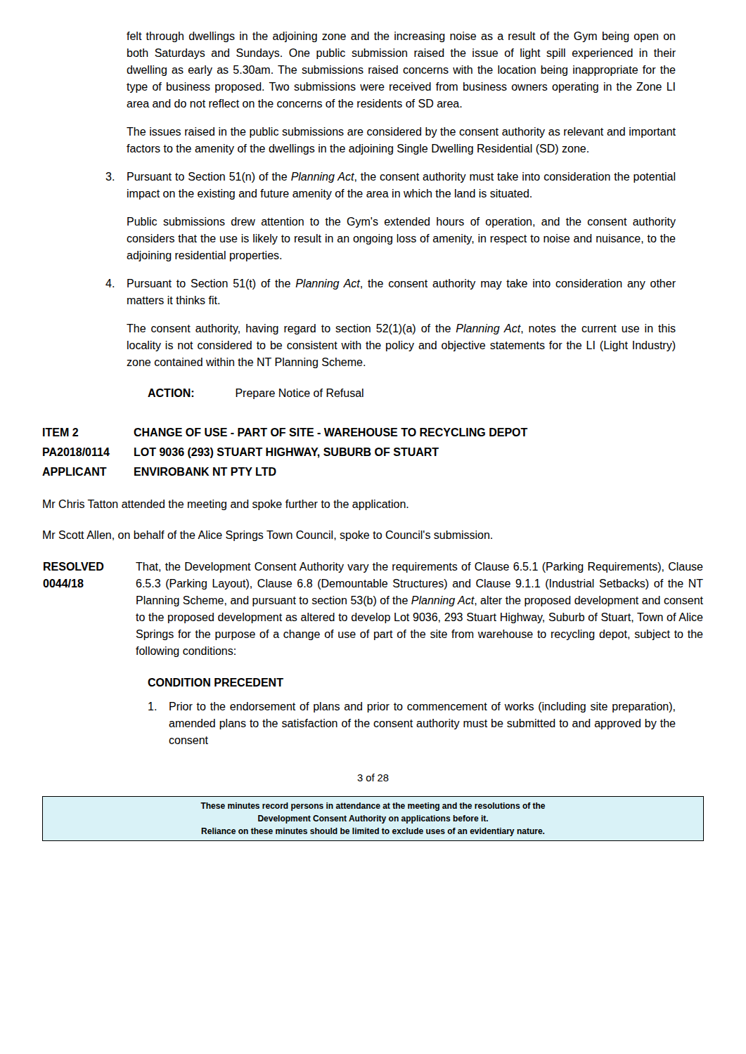felt through dwellings in the adjoining zone and the increasing noise as a result of the Gym being open on both Saturdays and Sundays. One public submission raised the issue of light spill experienced in their dwelling as early as 5.30am. The submissions raised concerns with the location being inappropriate for the type of business proposed. Two submissions were received from business owners operating in the Zone LI area and do not reflect on the concerns of the residents of SD area.
The issues raised in the public submissions are considered by the consent authority as relevant and important factors to the amenity of the dwellings in the adjoining Single Dwelling Residential (SD) zone.
3.
Pursuant to Section 51(n) of the Planning Act, the consent authority must take into consideration the potential impact on the existing and future amenity of the area in which the land is situated.
Public submissions drew attention to the Gym's extended hours of operation, and the consent authority considers that the use is likely to result in an ongoing loss of amenity, in respect to noise and nuisance, to the adjoining residential properties.
4.
Pursuant to Section 51(t) of the Planning Act, the consent authority may take into consideration any other matters it thinks fit.
The consent authority, having regard to section 52(1)(a) of the Planning Act, notes the current use in this locality is not considered to be consistent with the policy and objective statements for the LI (Light Industry) zone contained within the NT Planning Scheme.
ACTION: Prepare Notice of Refusal
| ITEM 2 | CHANGE OF USE - PART OF SITE - WAREHOUSE TO RECYCLING DEPOT |
| PA2018/0114 | LOT 9036 (293) STUART HIGHWAY, SUBURB OF STUART |
| APPLICANT | ENVIROBANK NT PTY LTD |
Mr Chris Tatton attended the meeting and spoke further to the application.
Mr Scott Allen, on behalf of the Alice Springs Town Council, spoke to Council's submission.
| RESOLVED 0044/18 | That, the Development Consent Authority vary the requirements of Clause 6.5.1 (Parking Requirements), Clause 6.5.3 (Parking Layout), Clause 6.8 (Demountable Structures) and Clause 9.1.1 (Industrial Setbacks) of the NT Planning Scheme, and pursuant to section 53(b) of the Planning Act , alter the proposed development and consent to the proposed development as altered to develop Lot 9036, 293 Stuart Highway, Suburb of Stuart, Town of Alice Springs for the purpose of a change of use of part of the site from warehouse to recycling depot, subject to the following conditions: |
CONDITION PRECEDENT
1.
Prior to the endorsement of plans and prior to commencement of works (including site preparation), amended plans to the satisfaction of the consent authority must be submitted to and approved by the consent
3 of 28
These minutes record persons in attendance at the meeting and the resolutions of the
Development Consent Authority on applications before it.
Reliance on these minutes should be limited to exclude uses of an evidentiary nature.